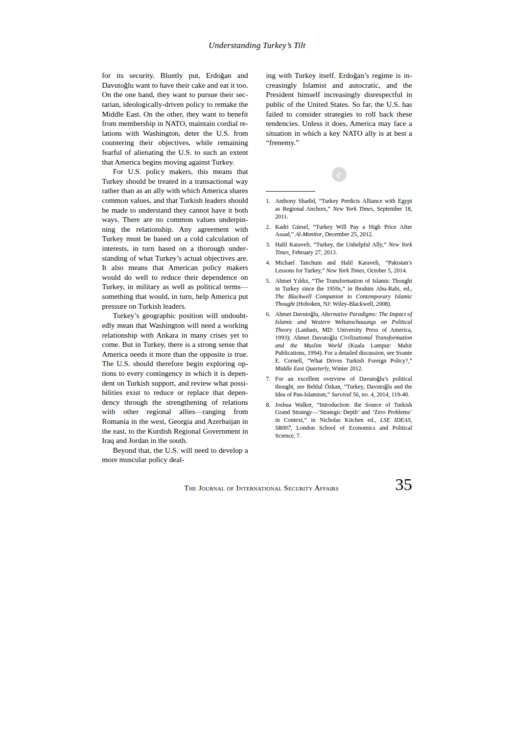Understanding Turkey’s Tilt
for its security. Bluntly put, Erdoğan and Davutoğlu want to have their cake and eat it too. On the one hand, they want to pursue their sectarian, ideologically-driven policy to remake the Middle East. On the other, they want to benefit from membership in NATO, maintain cordial relations with Washington, deter the U.S. from countering their objectives, while remaining fearful of alienating the U.S. to such an extent that America begins moving against Turkey.
For U.S. policy makers, this means that Turkey should be treated in a transactional way rather than as an ally with which America shares common values, and that Turkish leaders should be made to understand they cannot have it both ways. There are no common values underpinning the relationship. Any agreement with Turkey must be based on a cold calculation of interests, in turn based on a thorough understanding of what Turkey’s actual objectives are. It also means that American policy makers would do well to reduce their dependence on Turkey, in military as well as political terms—something that would, in turn, help America put pressure on Turkish leaders.
Turkey’s geographic position will undoubtedly mean that Washington will need a working relationship with Ankara in many crises yet to come. But in Turkey, there is a strong sense that America needs it more than the opposite is true. The U.S. should therefore begin exploring options to every contingency in which it is dependent on Turkish support, and review what possibilities exist to reduce or replace that dependency through the strengthening of relations with other regional allies—ranging from Romania in the west, Georgia and Azerbaijan in the east, to the Kurdish Regional Government in Iraq and Jordan in the south.
Beyond that, the U.S. will need to develop a more muscular policy deal-
ing with Turkey itself. Erdoğan’s regime is increasingly Islamist and autocratic, and the President himself increasingly disrespectful in public of the United States. So far, the U.S. has failed to consider strategies to roll back these tendencies. Unless it does, America may face a situation in which a key NATO ally is at best a “frenemy.”
e
1. Anthony Shadid, “Turkey Predicts Alliance with Egypt as Regional Anchors,” New York Times, September 18, 2011.
2. Kadri Gürsel, “Turkey Will Pay a High Price After Assad,” Al-Monitor, December 25, 2012.
3. Halil Karaveli, “Turkey, the Unhelpful Ally,” New York Times, February 27, 2013.
4. Michael Tanchum and Halil Karaveli, ”Pakistan’s Lessons for Turkey,” New York Times, October 5, 2014.
5. Ahmet Yıldız, “The Transformation of Islamic Thought in Turkey since the 1950s,” in Ibrahim Abu-Rabi, ed., The Blackwell Companion to Contemporary Islamic Thought (Hoboken, NJ: Wiley-Blackwell, 2008).
6. Ahmet Davutoğlu, Alternative Paradigms: The Impact of Islamic and Western Weltanschauungs on Political Theory (Lanham, MD: University Press of America, 1993); Ahmet Davutoğlu Civilizational Transformation and the Muslim World (Kuala Lumpur: Mahir Publications, 1994). For a detailed discussion, see Svante E. Cornell, ”What Drives Turkish Foreign Policy?,” Middle East Quarterly, Winter 2012.
7. For an excellent overview of Davutoğlu’s political thought, see Behlul Özkan, ”Turkey, Davutoğlu and the Idea of Pan-Islamism,” Survival 56, no. 4, 2014, 119-40.
8. Joshua Walker, “Introduction: the Source of Turkish Grand Strategy—‘Strategic Depth’ and ‘Zero Problems’ in Context,” in Nicholas Kitchen ed., LSE IDEAS, SR007, London School of Economics and Political Science, 7.
The Journal of International Security Affairs
35